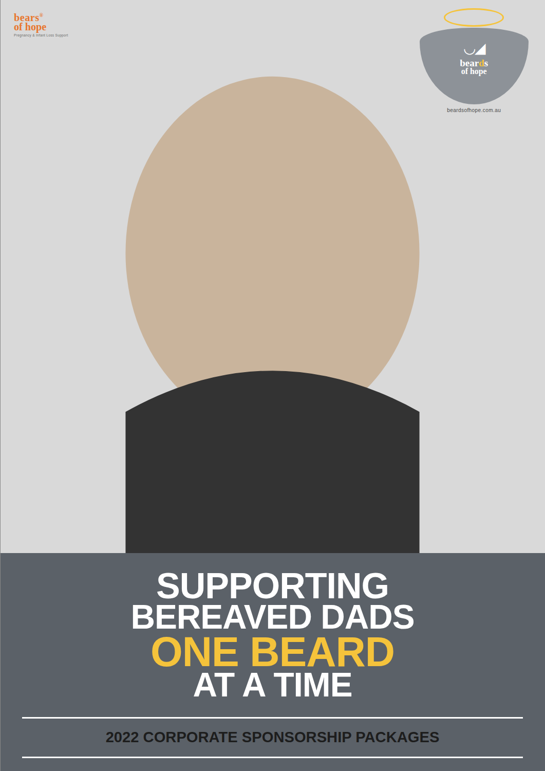bears®
of hope
Pregnancy & Infant Loss Support
◡◢
beards
of hope
beardsofhope.com.au
Supporting Bereaved Dads One Beard At a Time
2022 Corporate Sponsorship Packages